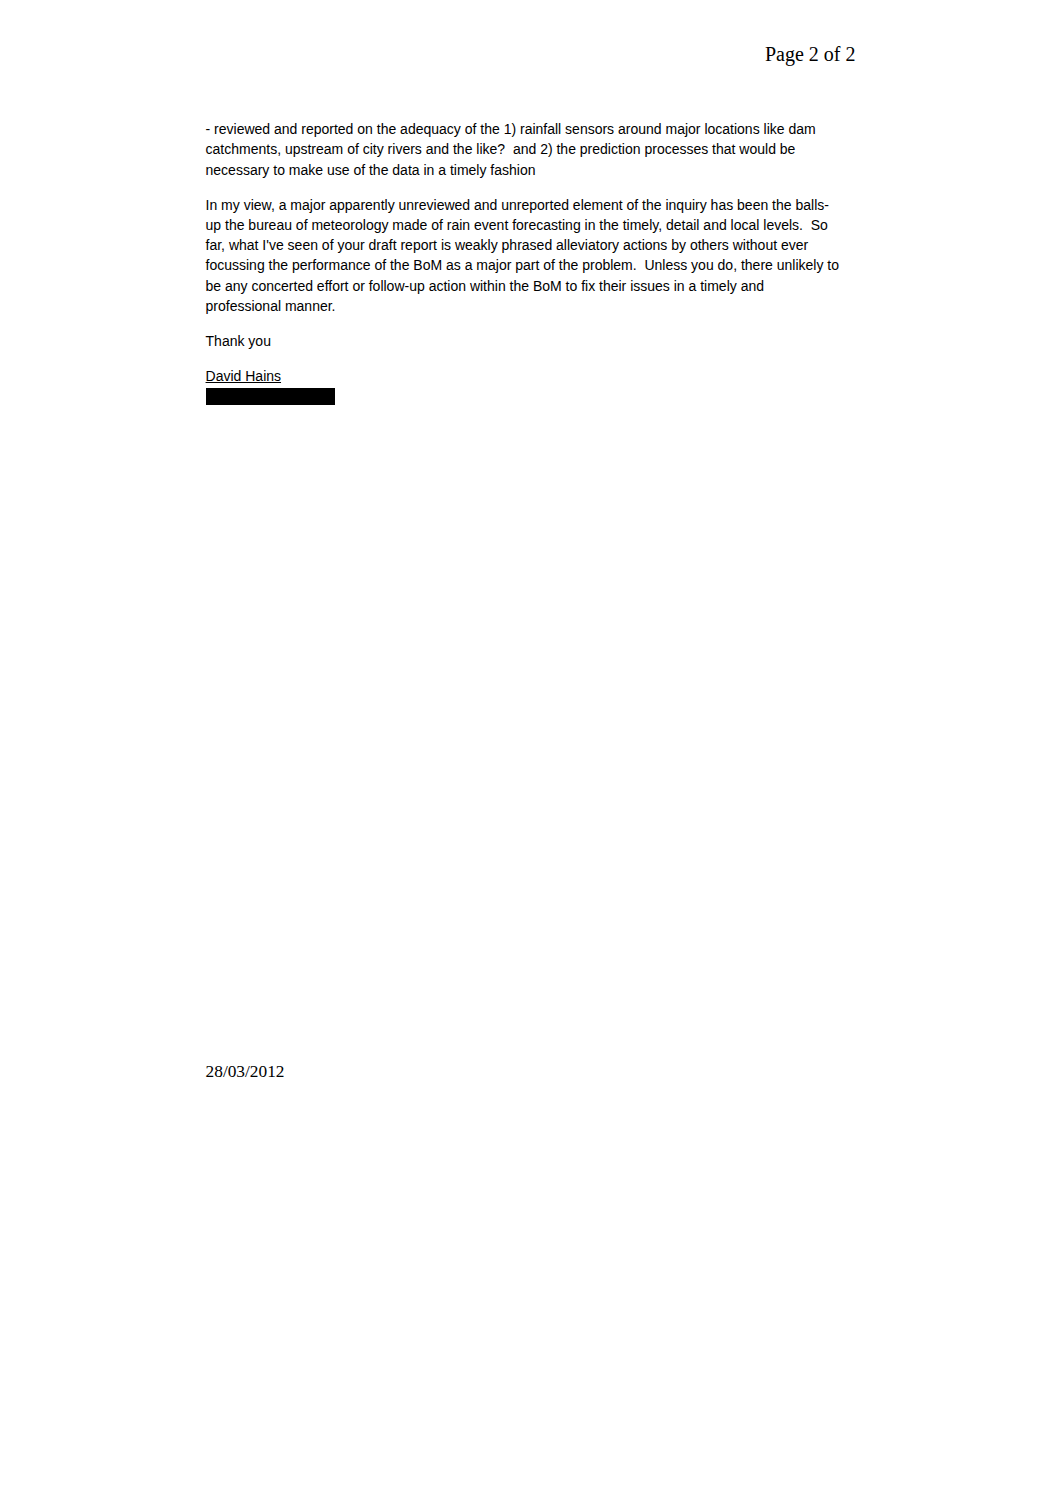Page 2 of 2
- reviewed and reported on the adequacy of the 1) rainfall sensors around major locations like dam catchments, upstream of city rivers and the like? and 2) the prediction processes that would be necessary to make use of the data in a timely fashion
In my view, a major apparently unreviewed and unreported element of the inquiry has been the balls-up the bureau of meteorology made of rain event forecasting in the timely, detail and local levels. So far, what I've seen of your draft report is weakly phrased alleviatory actions by others without ever focussing the performance of the BoM as a major part of the problem. Unless you do, there unlikely to be any concerted effort or follow-up action within the BoM to fix their issues in a timely and professional manner.
Thank you
David Hains
28/03/2012